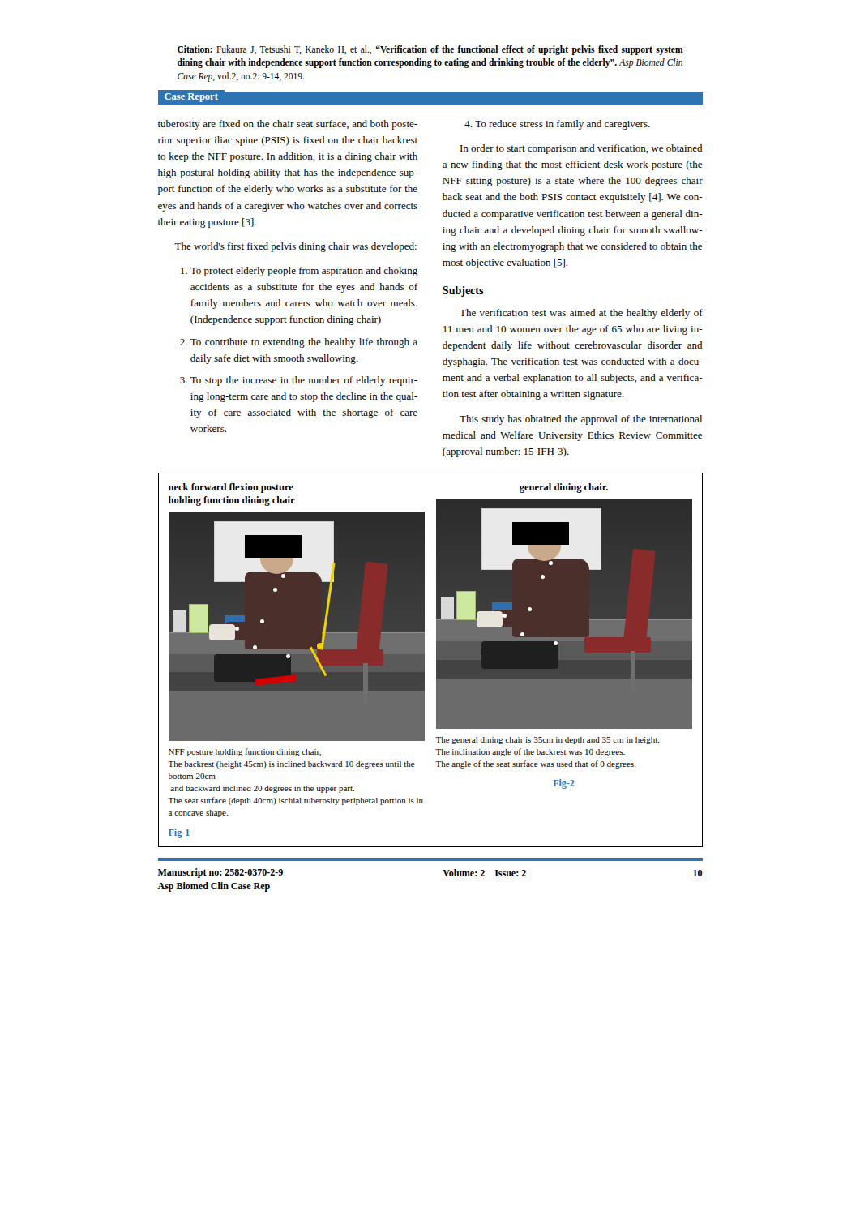Citation: Fukaura J, Tetsushi T, Kaneko H, et al., “Verification of the functional effect of upright pelvis fixed support system dining chair with independence support function corresponding to eating and drinking trouble of the elderly”. Asp Biomed Clin Case Rep, vol.2, no.2: 9-14, 2019.
Case Report
tuberosity are fixed on the chair seat surface, and both posterior superior iliac spine (PSIS) is fixed on the chair backrest to keep the NFF posture. In addition, it is a dining chair with high postural holding ability that has the independence support function of the elderly who works as a substitute for the eyes and hands of a caregiver who watches over and corrects their eating posture [3].
The world's first fixed pelvis dining chair was developed:
To protect elderly people from aspiration and choking accidents as a substitute for the eyes and hands of family members and carers who watch over meals. (Independence support function dining chair)
To contribute to extending the healthy life through a daily safe diet with smooth swallowing.
To stop the increase in the number of elderly requiring long-term care and to stop the decline in the quality of care associated with the shortage of care workers.
To reduce stress in family and caregivers.
In order to start comparison and verification, we obtained a new finding that the most efficient desk work posture (the NFF sitting posture) is a state where the 100 degrees chair back seat and the both PSIS contact exquisitely [4]. We conducted a comparative verification test between a general dining chair and a developed dining chair for smooth swallowing with an electromyograph that we considered to obtain the most objective evaluation [5].
Subjects
The verification test was aimed at the healthy elderly of 11 men and 10 women over the age of 65 who are living independent daily life without cerebrovascular disorder and dysphagia. The verification test was conducted with a document and a verbal explanation to all subjects, and a verification test after obtaining a written signature.
This study has obtained the approval of the international medical and Welfare University Ethics Review Committee (approval number: 15-IFH-3).
neck forward flexion posture
holding function dining chair
NFF posture holding function dining chair,
The backrest (height 45cm) is inclined backward 10 degrees until the bottom 20cm
and backward inclined 20 degrees in the upper part.
The seat surface (depth 40cm) ischial tuberosity peripheral portion is in a concave shape.
Fig-1
general dining chair.
The general dining chair is 35cm in depth and 35 cm in height.
The inclination angle of the backrest was 10 degrees.
The angle of the seat surface was used that of 0 degrees.
Fig-2
Manuscript no: 2582-0370-2-9
Asp Biomed Clin Case Rep
Volume: 2 Issue: 2
10